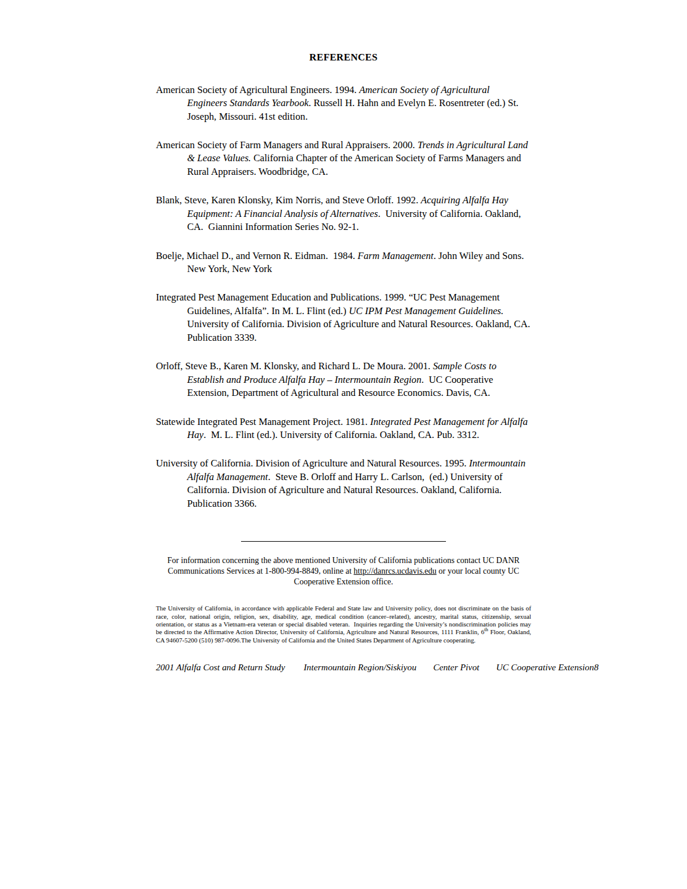REFERENCES
American Society of Agricultural Engineers. 1994. American Society of Agricultural Engineers Standards Yearbook. Russell H. Hahn and Evelyn E. Rosentreter (ed.) St. Joseph, Missouri. 41st edition.
American Society of Farm Managers and Rural Appraisers. 2000. Trends in Agricultural Land & Lease Values. California Chapter of the American Society of Farms Managers and Rural Appraisers. Woodbridge, CA.
Blank, Steve, Karen Klonsky, Kim Norris, and Steve Orloff. 1992. Acquiring Alfalfa Hay Equipment: A Financial Analysis of Alternatives. University of California. Oakland, CA. Giannini Information Series No. 92-1.
Boelje, Michael D., and Vernon R. Eidman. 1984. Farm Management. John Wiley and Sons. New York, New York
Integrated Pest Management Education and Publications. 1999. “UC Pest Management Guidelines, Alfalfa”. In M. L. Flint (ed.) UC IPM Pest Management Guidelines. University of California. Division of Agriculture and Natural Resources. Oakland, CA. Publication 3339.
Orloff, Steve B., Karen M. Klonsky, and Richard L. De Moura. 2001. Sample Costs to Establish and Produce Alfalfa Hay – Intermountain Region. UC Cooperative Extension, Department of Agricultural and Resource Economics. Davis, CA.
Statewide Integrated Pest Management Project. 1981. Integrated Pest Management for Alfalfa Hay. M. L. Flint (ed.). University of California. Oakland, CA. Pub. 3312.
University of California. Division of Agriculture and Natural Resources. 1995. Intermountain Alfalfa Management. Steve B. Orloff and Harry L. Carlson, (ed.) University of California. Division of Agriculture and Natural Resources. Oakland, California. Publication 3366.
For information concerning the above mentioned University of California publications contact UC DANR Communications Services at 1-800-994-8849, online at http://danrcs.ucdavis.edu or your local county UC Cooperative Extension office.
The University of California, in accordance with applicable Federal and State law and University policy, does not discriminate on the basis of race, color, national origin, religion, sex, disability, age, medical condition (cancer–related), ancestry, marital status, citizenship, sexual orientation, or status as a Vietnam-era veteran or special disabled veteran. Inquiries regarding the University’s nondiscrimination policies may be directed to the Affirmative Action Director, University of California, Agriculture and Natural Resources, 1111 Franklin, 6th Floor, Oakland, CA 94607-5200 (510) 987-0096.The University of California and the United States Department of Agriculture cooperating.
2001 Alfalfa Cost and Return Study Intermountain Region/Siskiyou Center Pivot UC Cooperative Extension 8